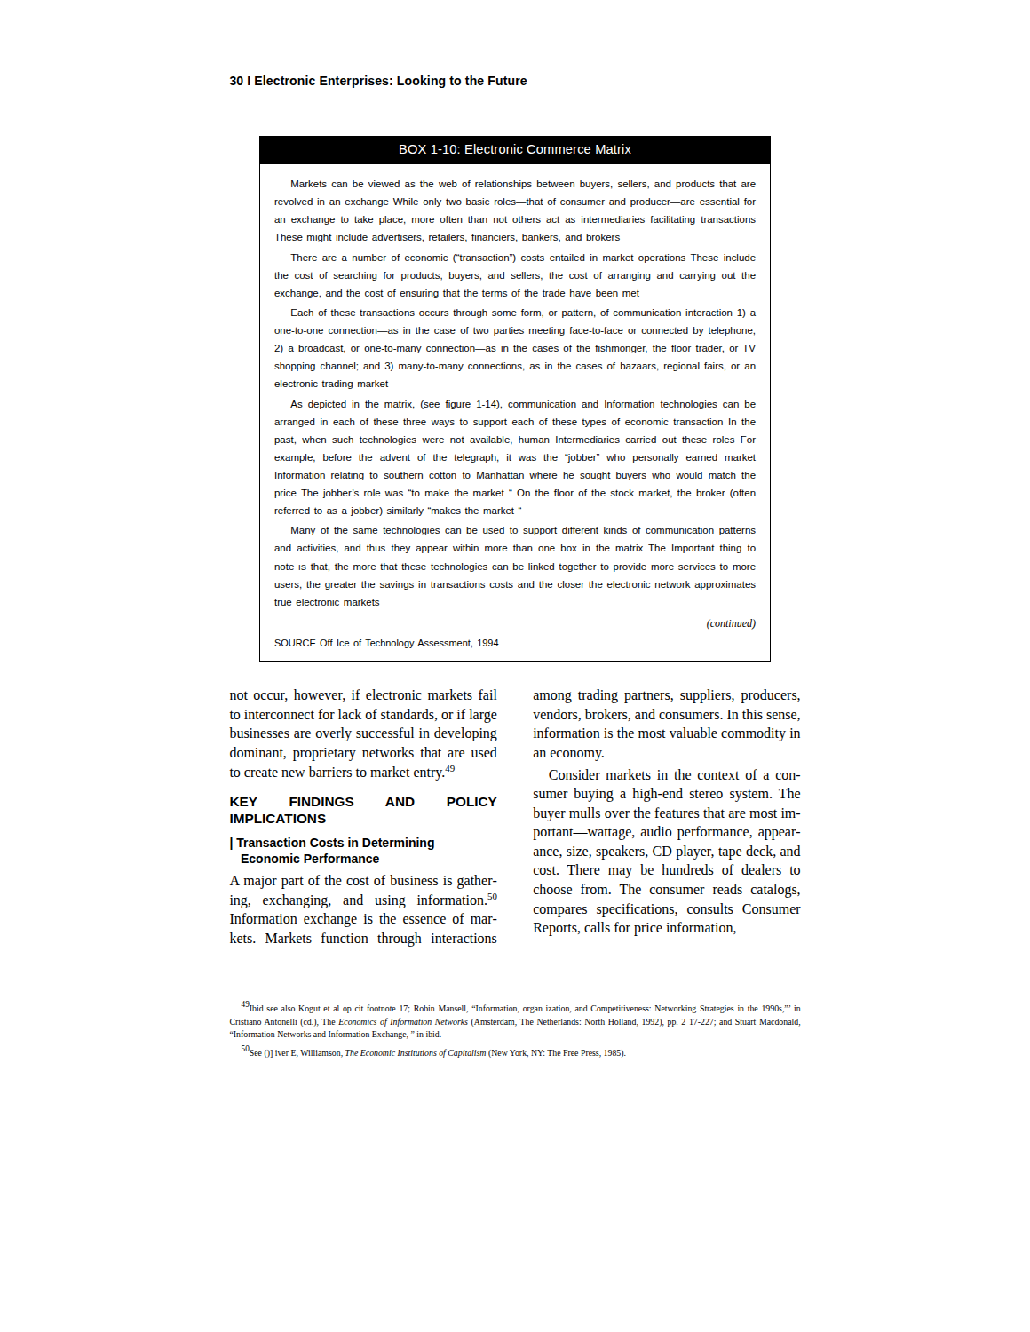30 I Electronic Enterprises: Looking to the Future
BOX 1-10: Electronic Commerce Matrix
Markets can be viewed as the web of relationships between buyers, sellers, and products that are revolved in an exchange While only two basic roles—that of consumer and producer—are essential for an exchange to take place, more often than not others act as intermediaries facilitating transactions These might include advertisers, retailers, financiers, bankers, and brokers
There are a number of economic (“transaction”) costs entailed in market operations These include the cost of searching for products, buyers, and sellers, the cost of arranging and carrying out the exchange, and the cost of ensuring that the terms of the trade have been met
Each of these transactions occurs through some form, or pattern, of communication interaction 1) a one-to-one connection—as in the case of two parties meeting face-to-face or connected by telephone, 2) a broadcast, or one-to-many connection—as in the cases of the fishmonger, the floor trader, or TV shopping channel; and 3) many-to-many connections, as in the cases of bazaars, regional fairs, or an electronic trading market
As depicted in the matrix, (see figure 1-14), communication and Information technologies can be arranged in each of these three ways to support each of these types of economic transaction In the past, when such technologies were not available, human Intermediaries carried out these roles For example, before the advent of the telegraph, it was the “jobber” who personally earned market Information relating to southern cotton to Manhattan where he sought buyers who would match the price The jobber’s role was “to make the market “ On the floor of the stock market, the broker (often referred to as a jobber) similarly “makes the market “
Many of the same technologies can be used to support different kinds of communication patterns and activities, and thus they appear within more than one box in the matrix The Important thing to note IS that, the more that these technologies can be linked together to provide more services to more users, the greater the savings in transactions costs and the closer the electronic network approximates true electronic markets
(continued)
SOURCE Off Ice of Technology Assessment, 1994
not occur, however, if electronic markets fail to interconnect for lack of standards, or if large businesses are overly successful in developing dominant, proprietary networks that are used to create new barriers to market entry.49
KEY FINDINGS AND POLICY IMPLICATIONS
| Transaction Costs in DeterminingEconomic Performance
A major part of the cost of business is gathering, exchanging, and using information.50 Information exchange is the essence of markets. Markets function through interactions among trading partners, suppliers, producers, vendors, brokers, and consumers. In this sense, information is the most valuable commodity in an economy.
Consider markets in the context of a consumer buying a high-end stereo system. The buyer mulls over the features that are most important—wattage, audio performance, appearance, size, speakers, CD player, tape deck, and cost. There may be hundreds of dealers to choose from. The consumer reads catalogs, compares specifications, consults Consumer Reports, calls for price information,
49 Ibid see also Kogut et al op cit footnote 17; Robin Mansell, “Information, organ ization, and Competitiveness: Networking Strategies in the 1990s,”’ in Cristiano Antonelli (cd.), The Economics of Information Networks (Amsterdam, The Netherlands: North Holland, 1992), pp. 2 17-227; and Stuart Macdonald, “Information Networks and Information Exchange, ” in ibid.
50 See ()] iver E, Williamson, The Economic Institutions of Capitalism (New York, NY: The Free Press, 1985).